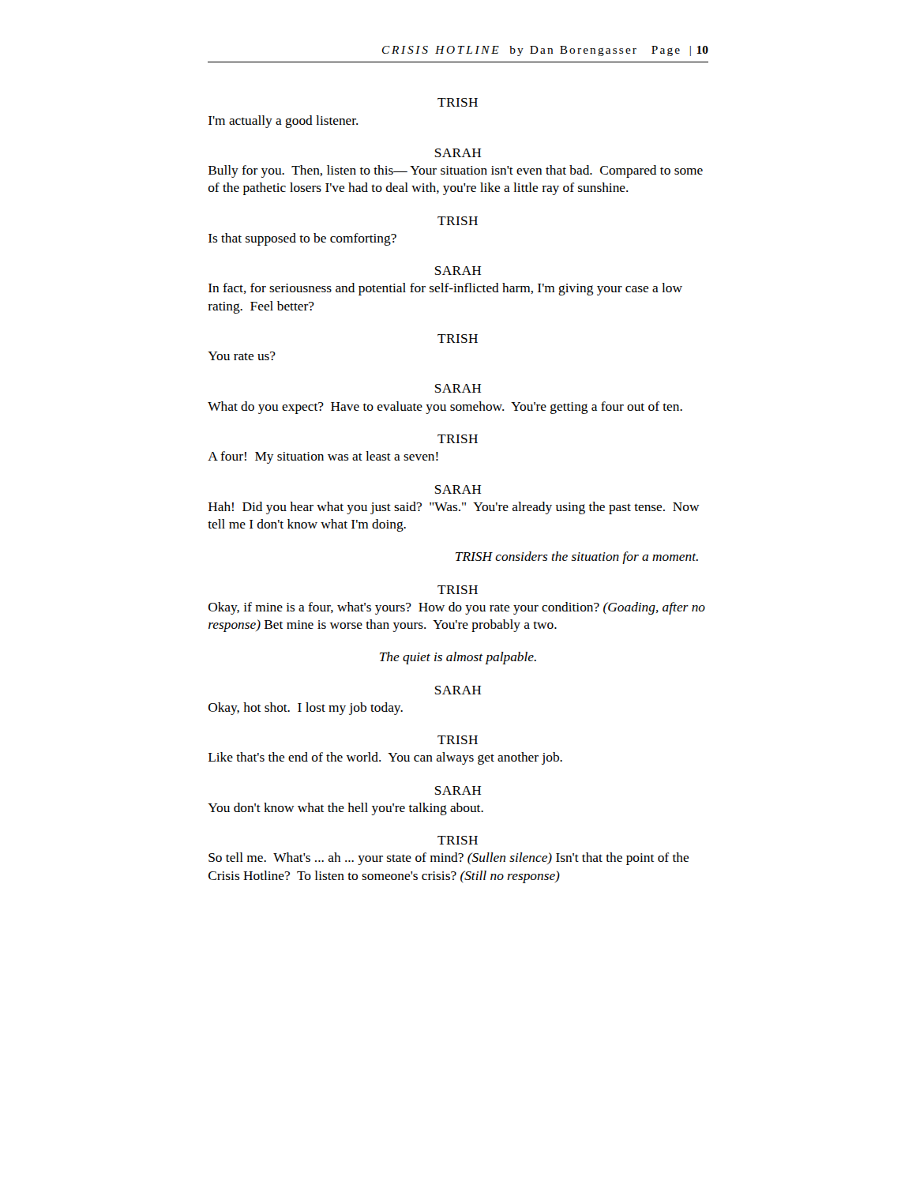CRISIS HOTLINE by Dan Borengasser Page | 10
TRISH
I'm actually a good listener.
SARAH
Bully for you. Then, listen to this— Your situation isn't even that bad. Compared to some of the pathetic losers I've had to deal with, you're like a little ray of sunshine.
TRISH
Is that supposed to be comforting?
SARAH
In fact, for seriousness and potential for self-inflicted harm, I'm giving your case a low rating. Feel better?
TRISH
You rate us?
SARAH
What do you expect? Have to evaluate you somehow. You're getting a four out of ten.
TRISH
A four! My situation was at least a seven!
SARAH
Hah! Did you hear what you just said? "Was." You're already using the past tense. Now tell me I don't know what I'm doing.
TRISH considers the situation for a moment.
TRISH
Okay, if mine is a four, what's yours? How do you rate your condition? (Goading, after no response) Bet mine is worse than yours. You're probably a two.
The quiet is almost palpable.
SARAH
Okay, hot shot. I lost my job today.
TRISH
Like that's the end of the world. You can always get another job.
SARAH
You don't know what the hell you're talking about.
TRISH
So tell me. What's ... ah ... your state of mind? (Sullen silence) Isn't that the point of the Crisis Hotline? To listen to someone's crisis? (Still no response)